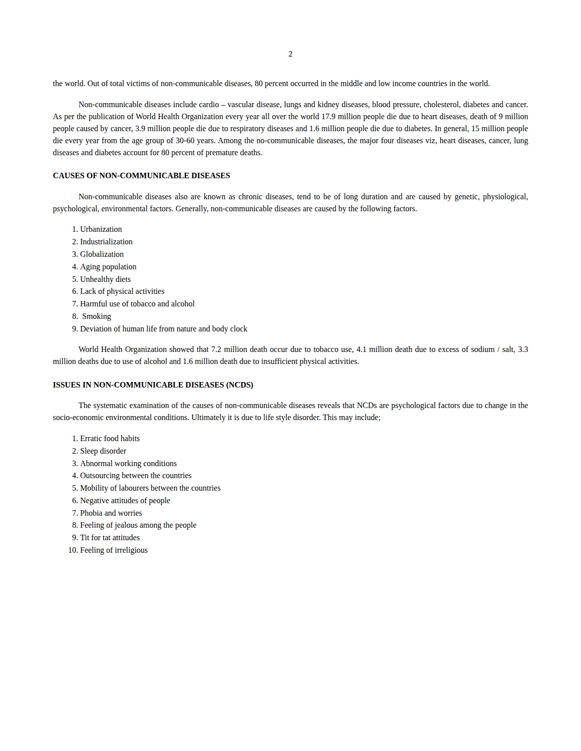2
the world. Out of total victims of non-communicable diseases, 80 percent occurred in the middle and low income countries in the world.
Non-communicable diseases include cardio – vascular disease, lungs and kidney diseases, blood pressure, cholesterol, diabetes and cancer. As per the publication of World Health Organization every year all over the world 17.9 million people die due to heart diseases, death of 9 million people caused by cancer, 3.9 million people die due to respiratory diseases and 1.6 million people die due to diabetes. In general, 15 million people die every year from the age group of 30-60 years. Among the no-communicable diseases, the major four diseases viz, heart diseases, cancer, lung diseases and diabetes account for 80 percent of premature deaths.
Causes of Non-Communicable Diseases
Non-communicable diseases also are known as chronic diseases, tend to be of long duration and are caused by genetic, physiological, psychological, environmental factors. Generally, non-communicable diseases are caused by the following factors.
Urbanization
Industrialization
Globalization
Aging population
Unhealthy diets
Lack of physical activities
Harmful use of tobacco and alcohol
Smoking
Deviation of human life from nature and body clock
World Health Organization showed that 7.2 million death occur due to tobacco use, 4.1 million death due to excess of sodium / salt, 3.3 million deaths due to use of alcohol and 1.6 million death due to insufficient physical activities.
Issues in Non-Communicable Diseases (NCDs)
The systematic examination of the causes of non-communicable diseases reveals that NCDs are psychological factors due to change in the socio-economic environmental conditions. Ultimately it is due to life style disorder. This may include;
Erratic food habits
Sleep disorder
Abnormal working conditions
Outsourcing between the countries
Mobility of labourers between the countries
Negative attitudes of people
Phobia and worries
Feeling of jealous among the people
Tit for tat attitudes
Feeling of irreligious